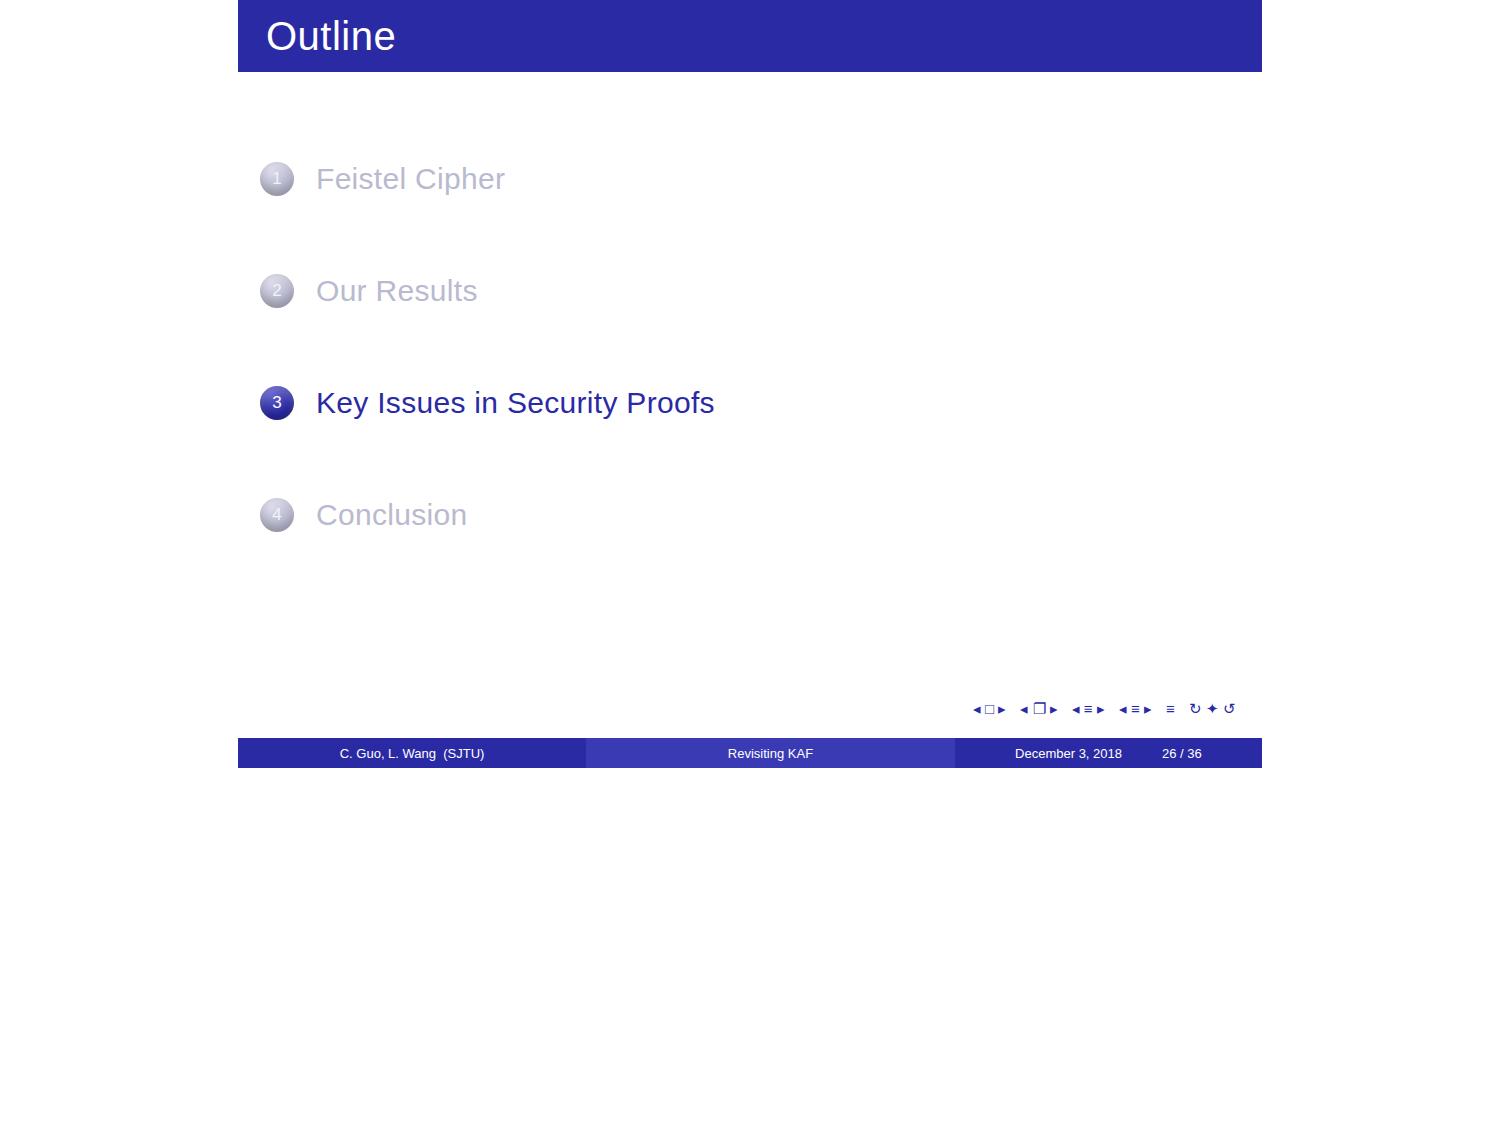Outline
1 Feistel Cipher
2 Our Results
3 Key Issues in Security Proofs
4 Conclusion
◂ □ ▸ ◂ ❐ ▸ ◂ ≡ ▸ ◂ ≡ ▸ ≡ ↻ ✦ ↺
C. Guo, L. Wang (SJTU)
Revisiting KAF
December 3, 201826 / 36